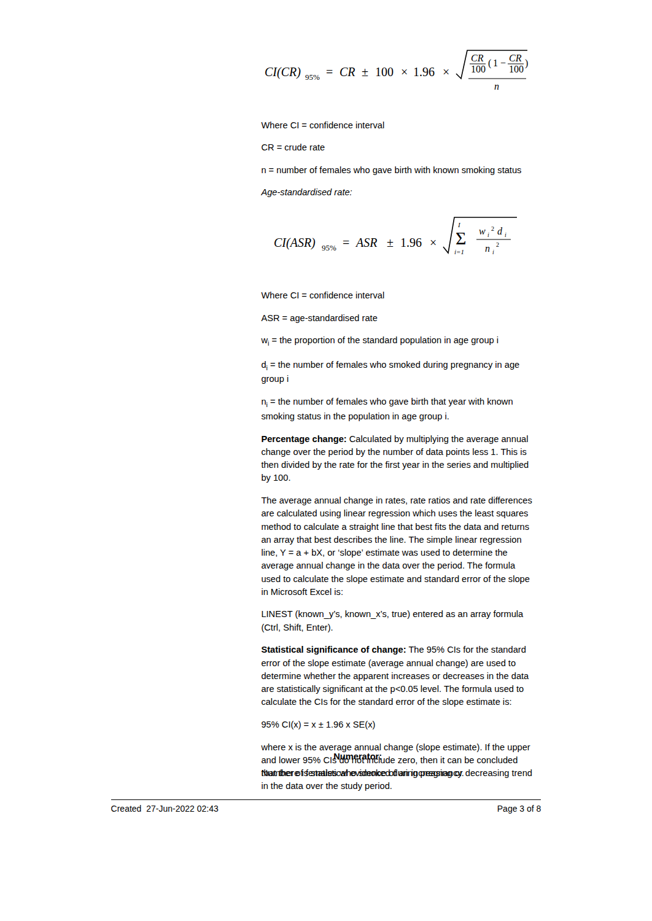CI(CR) 95% = CR ± 100 × 1.96 × CR 100 ( 1 − CR 100 ) n
Where CI = confidence interval
CR = crude rate
n = number of females who gave birth with known smoking status
Age-standardised rate:
CI(ASR) 95% = ASR ± 1.96 × I Σ i=1 w i 2 d i n i 2
Where CI = confidence interval
ASR = age-standardised rate
wi = the proportion of the standard population in age group i
di = the number of females who smoked during pregnancy in age group i
ni = the number of females who gave birth that year with known smoking status in the population in age group i.
Percentage change: Calculated by multiplying the average annual change over the period by the number of data points less 1. This is then divided by the rate for the first year in the series and multiplied by 100.
The average annual change in rates, rate ratios and rate differences are calculated using linear regression which uses the least squares method to calculate a straight line that best fits the data and returns an array that best describes the line. The simple linear regression line, Y = a + bX, or ‘slope’ estimate was used to determine the average annual change in the data over the period. The formula used to calculate the slope estimate and standard error of the slope in Microsoft Excel is:
LINEST (known_y’s, known_x’s, true) entered as an array formula (Ctrl, Shift, Enter).
Statistical significance of change: The 95% CIs for the standard error of the slope estimate (average annual change) are used to determine whether the apparent increases or decreases in the data are statistically significant at the p<0.05 level. The formula used to calculate the CIs for the standard error of the slope estimate is:
95% CI(x) = x ± 1.96 x SE(x)
Numerator:
where x is the average annual change (slope estimate). If the upper and lower 95% CIs do not include zero, then it can be concluded that there is statistical evidence of an increasing or decreasing trend in the data over the study period.
Number of females who smoked during pregnancy.
Created 27-Jun-2022 02:43 Page 3 of 8